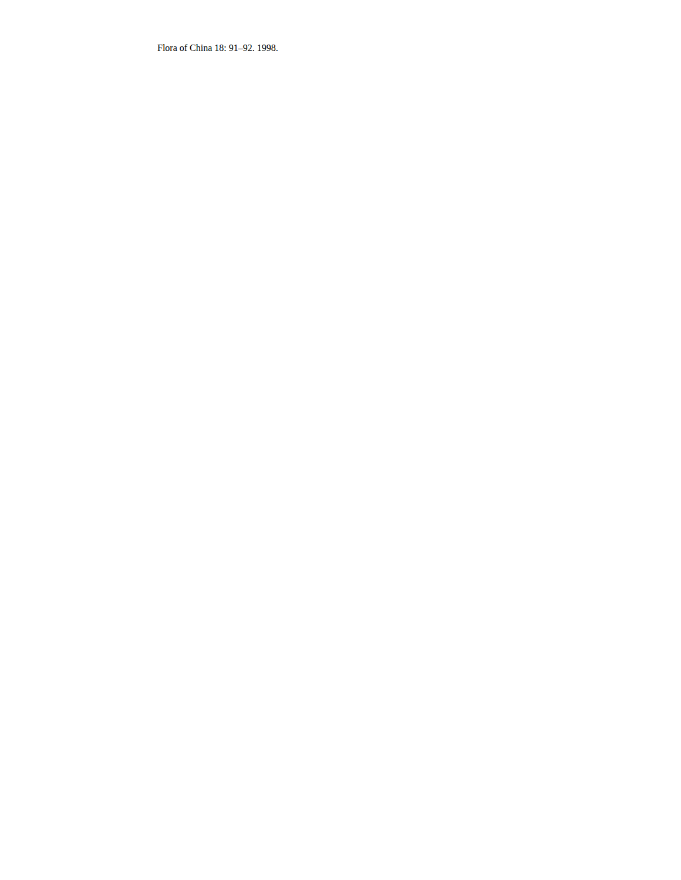Flora of China 18: 91–92. 1998.